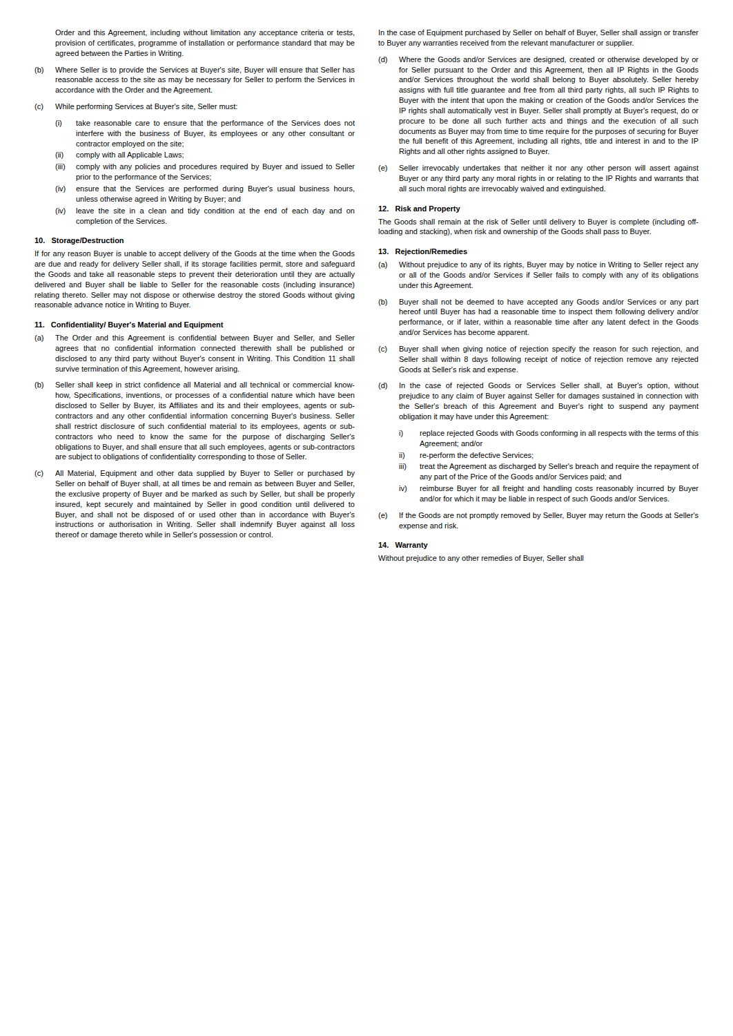Order and this Agreement, including without limitation any acceptance criteria or tests, provision of certificates, programme of installation or performance standard that may be agreed between the Parties in Writing.
(b)
Where Seller is to provide the Services at Buyer's site, Buyer will ensure that Seller has reasonable access to the site as may be necessary for Seller to perform the Services in accordance with the Order and the Agreement.
(c)
While performing Services at Buyer's site, Seller must:
(i)
take reasonable care to ensure that the performance of the Services does not interfere with the business of Buyer, its employees or any other consultant or contractor employed on the site;
(ii)
comply with all Applicable Laws;
(iii)
comply with any policies and procedures required by Buyer and issued to Seller prior to the performance of the Services;
(iv)
ensure that the Services are performed during Buyer's usual business hours, unless otherwise agreed in Writing by Buyer; and
(iv)
leave the site in a clean and tidy condition at the end of each day and on completion of the Services.
10. Storage/Destruction
If for any reason Buyer is unable to accept delivery of the Goods at the time when the Goods are due and ready for delivery Seller shall, if its storage facilities permit, store and safeguard the Goods and take all reasonable steps to prevent their deterioration until they are actually delivered and Buyer shall be liable to Seller for the reasonable costs (including insurance) relating thereto. Seller may not dispose or otherwise destroy the stored Goods without giving reasonable advance notice in Writing to Buyer.
11. Confidentiality/ Buyer's Material and Equipment
(a)
The Order and this Agreement is confidential between Buyer and Seller, and Seller agrees that no confidential information connected therewith shall be published or disclosed to any third party without Buyer's consent in Writing. This Condition 11 shall survive termination of this Agreement, however arising.
(b)
Seller shall keep in strict confidence all Material and all technical or commercial know-how, Specifications, inventions, or processes of a confidential nature which have been disclosed to Seller by Buyer, its Affiliates and its and their employees, agents or sub-contractors and any other confidential information concerning Buyer's business. Seller shall restrict disclosure of such confidential material to its employees, agents or sub-contractors who need to know the same for the purpose of discharging Seller's obligations to Buyer, and shall ensure that all such employees, agents or sub-contractors are subject to obligations of confidentiality corresponding to those of Seller.
(c)
All Material, Equipment and other data supplied by Buyer to Seller or purchased by Seller on behalf of Buyer shall, at all times be and remain as between Buyer and Seller, the exclusive property of Buyer and be marked as such by Seller, but shall be properly insured, kept securely and maintained by Seller in good condition until delivered to Buyer, and shall not be disposed of or used other than in accordance with Buyer's instructions or authorisation in Writing. Seller shall indemnify Buyer against all loss thereof or damage thereto while in Seller's possession or control.
In the case of Equipment purchased by Seller on behalf of Buyer, Seller shall assign or transfer to Buyer any warranties received from the relevant manufacturer or supplier.
(d)
Where the Goods and/or Services are designed, created or otherwise developed by or for Seller pursuant to the Order and this Agreement, then all IP Rights in the Goods and/or Services throughout the world shall belong to Buyer absolutely. Seller hereby assigns with full title guarantee and free from all third party rights, all such IP Rights to Buyer with the intent that upon the making or creation of the Goods and/or Services the IP rights shall automatically vest in Buyer. Seller shall promptly at Buyer's request, do or procure to be done all such further acts and things and the execution of all such documents as Buyer may from time to time require for the purposes of securing for Buyer the full benefit of this Agreement, including all rights, title and interest in and to the IP Rights and all other rights assigned to Buyer.
(e)
Seller irrevocably undertakes that neither it nor any other person will assert against Buyer or any third party any moral rights in or relating to the IP Rights and warrants that all such moral rights are irrevocably waived and extinguished.
12. Risk and Property
The Goods shall remain at the risk of Seller until delivery to Buyer is complete (including off-loading and stacking), when risk and ownership of the Goods shall pass to Buyer.
13. Rejection/Remedies
(a)
Without prejudice to any of its rights, Buyer may by notice in Writing to Seller reject any or all of the Goods and/or Services if Seller fails to comply with any of its obligations under this Agreement.
(b)
Buyer shall not be deemed to have accepted any Goods and/or Services or any part hereof until Buyer has had a reasonable time to inspect them following delivery and/or performance, or if later, within a reasonable time after any latent defect in the Goods and/or Services has become apparent.
(c)
Buyer shall when giving notice of rejection specify the reason for such rejection, and Seller shall within 8 days following receipt of notice of rejection remove any rejected Goods at Seller's risk and expense.
(d)
In the case of rejected Goods or Services Seller shall, at Buyer's option, without prejudice to any claim of Buyer against Seller for damages sustained in connection with the Seller's breach of this Agreement and Buyer's right to suspend any payment obligation it may have under this Agreement:
i)
replace rejected Goods with Goods conforming in all respects with the terms of this Agreement; and/or
ii)
re-perform the defective Services;
iii)
treat the Agreement as discharged by Seller's breach and require the repayment of any part of the Price of the Goods and/or Services paid; and
iv)
reimburse Buyer for all freight and handling costs reasonably incurred by Buyer and/or for which it may be liable in respect of such Goods and/or Services.
(e)
If the Goods are not promptly removed by Seller, Buyer may return the Goods at Seller's expense and risk.
14. Warranty
Without prejudice to any other remedies of Buyer, Seller shall